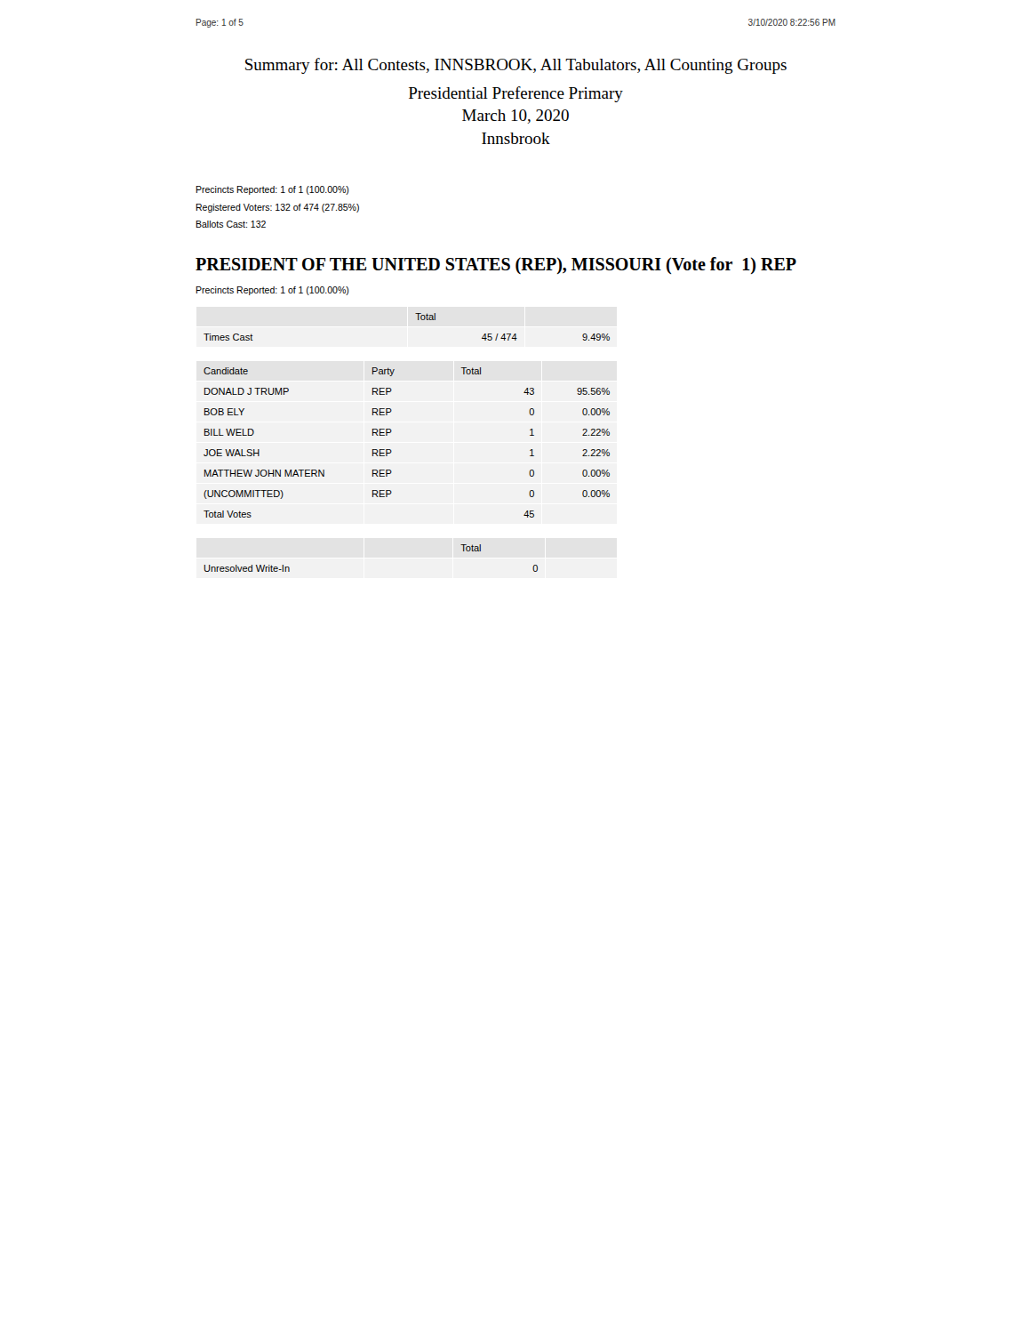Page: 1 of 5 3/10/2020 8:22:56 PM
Summary for: All Contests, INNSBROOK, All Tabulators, All Counting Groups
Presidential Preference Primary
March 10, 2020
Innsbrook
Precincts Reported: 1 of 1 (100.00%)
Registered Voters: 132 of 474 (27.85%)
Ballots Cast: 132
PRESIDENT OF THE UNITED STATES (REP), MISSOURI (Vote for 1) REP
Precincts Reported: 1 of 1 (100.00%)
| | Total | |
| --- | --- | --- |
| Times Cast | 45 / 474 | 9.49% |
| Candidate | Party | Total | |
| --- | --- | --- | --- |
| DONALD J TRUMP | REP | 43 | 95.56% |
| BOB ELY | REP | 0 | 0.00% |
| BILL WELD | REP | 1 | 2.22% |
| JOE WALSH | REP | 1 | 2.22% |
| MATTHEW JOHN MATERN | REP | 0 | 0.00% |
| (UNCOMMITTED) | REP | 0 | 0.00% |
| Total Votes | | 45 | |
| | | Total | |
| --- | --- | --- | --- |
| Unresolved Write-In | | 0 | |